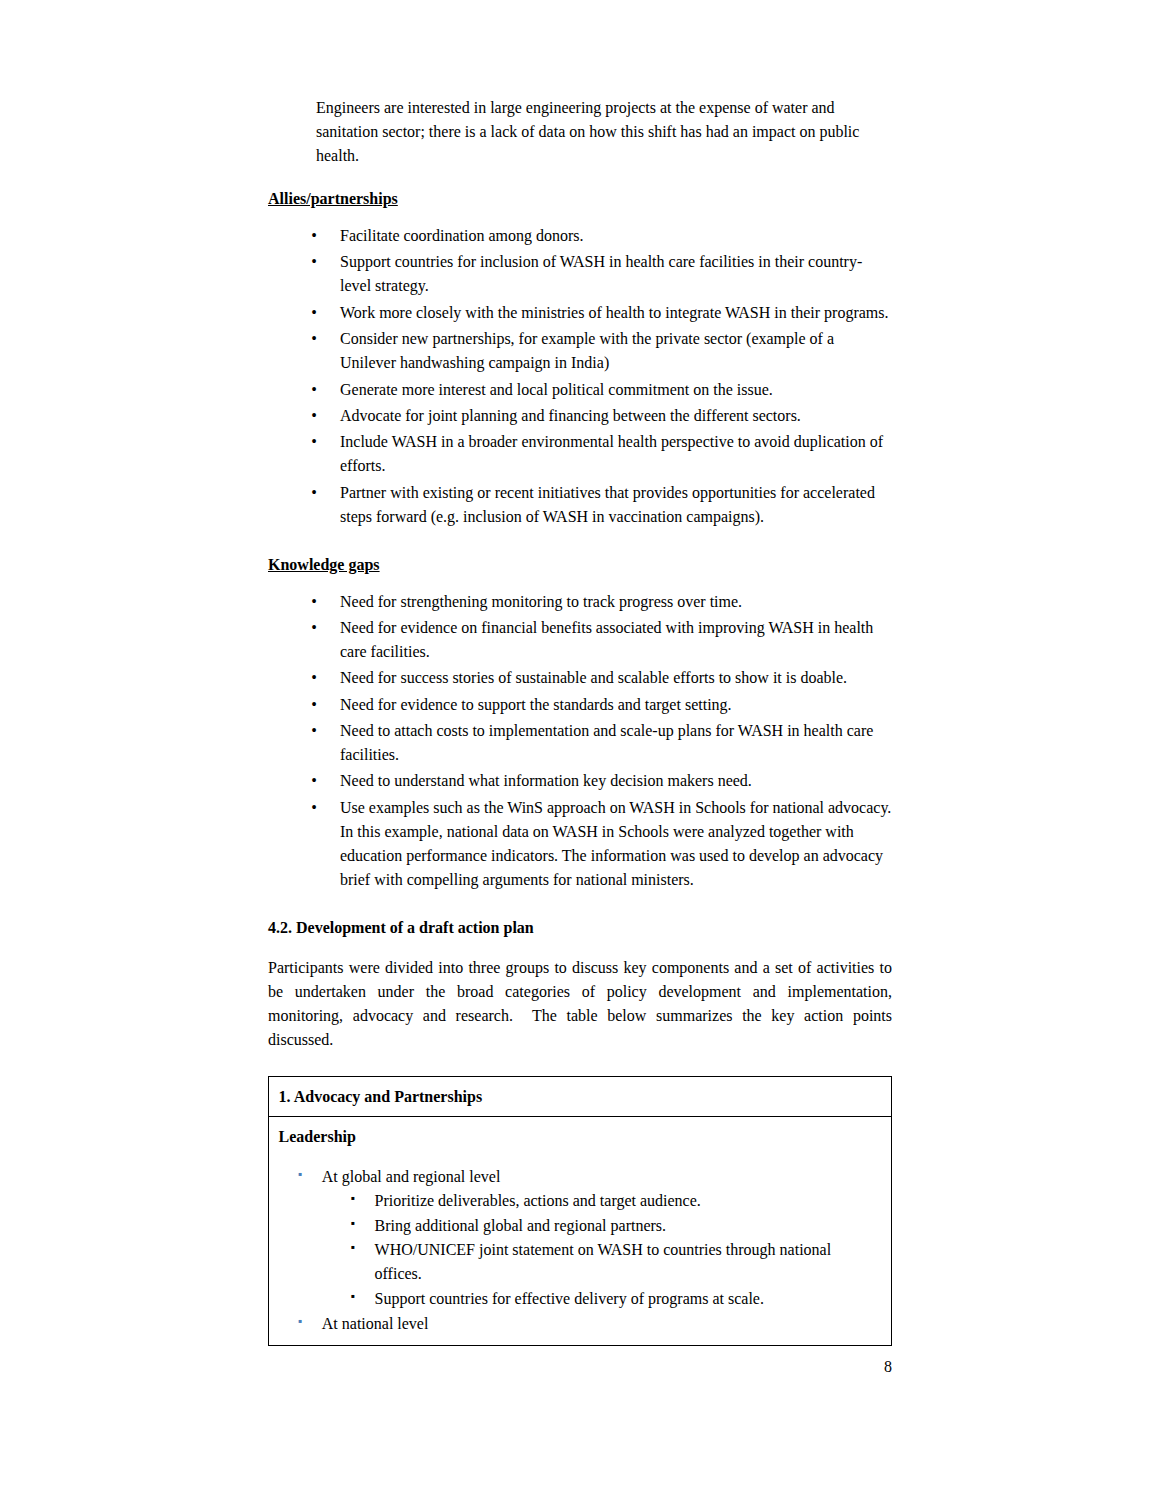Engineers are interested in large engineering projects at the expense of water and sanitation sector; there is a lack of data on how this shift has had an impact on public health.
Allies/partnerships
Facilitate coordination among donors.
Support countries for inclusion of WASH in health care facilities in their country-level strategy.
Work more closely with the ministries of health to integrate WASH in their programs.
Consider new partnerships, for example with the private sector (example of a Unilever handwashing campaign in India)
Generate more interest and local political commitment on the issue.
Advocate for joint planning and financing between the different sectors.
Include WASH in a broader environmental health perspective to avoid duplication of efforts.
Partner with existing or recent initiatives that provides opportunities for accelerated steps forward (e.g. inclusion of WASH in vaccination campaigns).
Knowledge gaps
Need for strengthening monitoring to track progress over time.
Need for evidence on financial benefits associated with improving WASH in health care facilities.
Need for success stories of sustainable and scalable efforts to show it is doable.
Need for evidence to support the standards and target setting.
Need to attach costs to implementation and scale-up plans for WASH in health care facilities.
Need to understand what information key decision makers need.
Use examples such as the WinS approach on WASH in Schools for national advocacy. In this example, national data on WASH in Schools were analyzed together with education performance indicators. The information was used to develop an advocacy brief with compelling arguments for national ministers.
4.2. Development of a draft action plan
Participants were divided into three groups to discuss key components and a set of activities to be undertaken under the broad categories of policy development and implementation, monitoring, advocacy and research. The table below summarizes the key action points discussed.
| 1. Advocacy and Partnerships |
| Leadership At global and regional level Prioritize deliverables, actions and target audience. Bring additional global and regional partners. WHO/UNICEF joint statement on WASH to countries through national offices. Support countries for effective delivery of programs at scale. At national level |
8